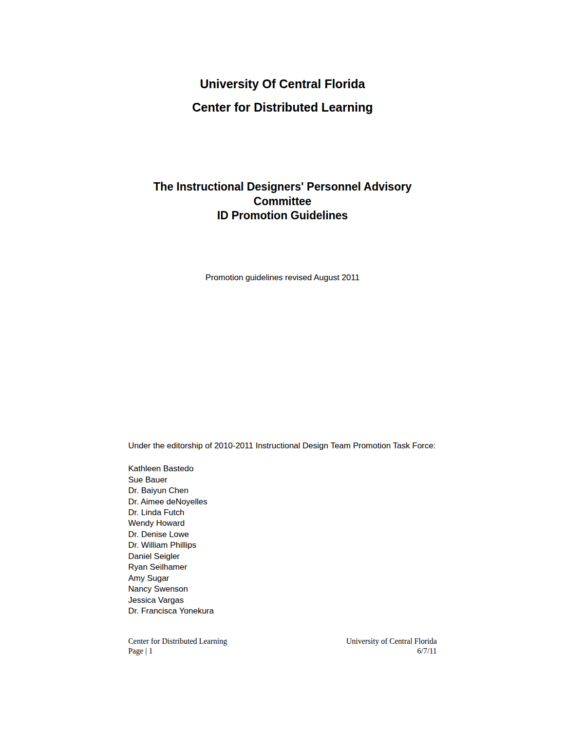University Of Central Florida Center for Distributed Learning
The Instructional Designers' Personnel Advisory Committee
ID Promotion Guidelines
Promotion guidelines revised August 2011
Under the editorship of 2010-2011 Instructional Design Team Promotion Task Force:
Kathleen Bastedo
Sue Bauer
Dr. Baiyun Chen
Dr. Aimee deNoyelles
Dr. Linda Futch
Wendy Howard
Dr. Denise Lowe
Dr. William Phillips
Daniel Seigler
Ryan Seilhamer
Amy Sugar
Nancy Swenson
Jessica Vargas
Dr. Francisca Yonekura
Center for Distributed Learning Page | 1
University of Central Florida 6/7/11